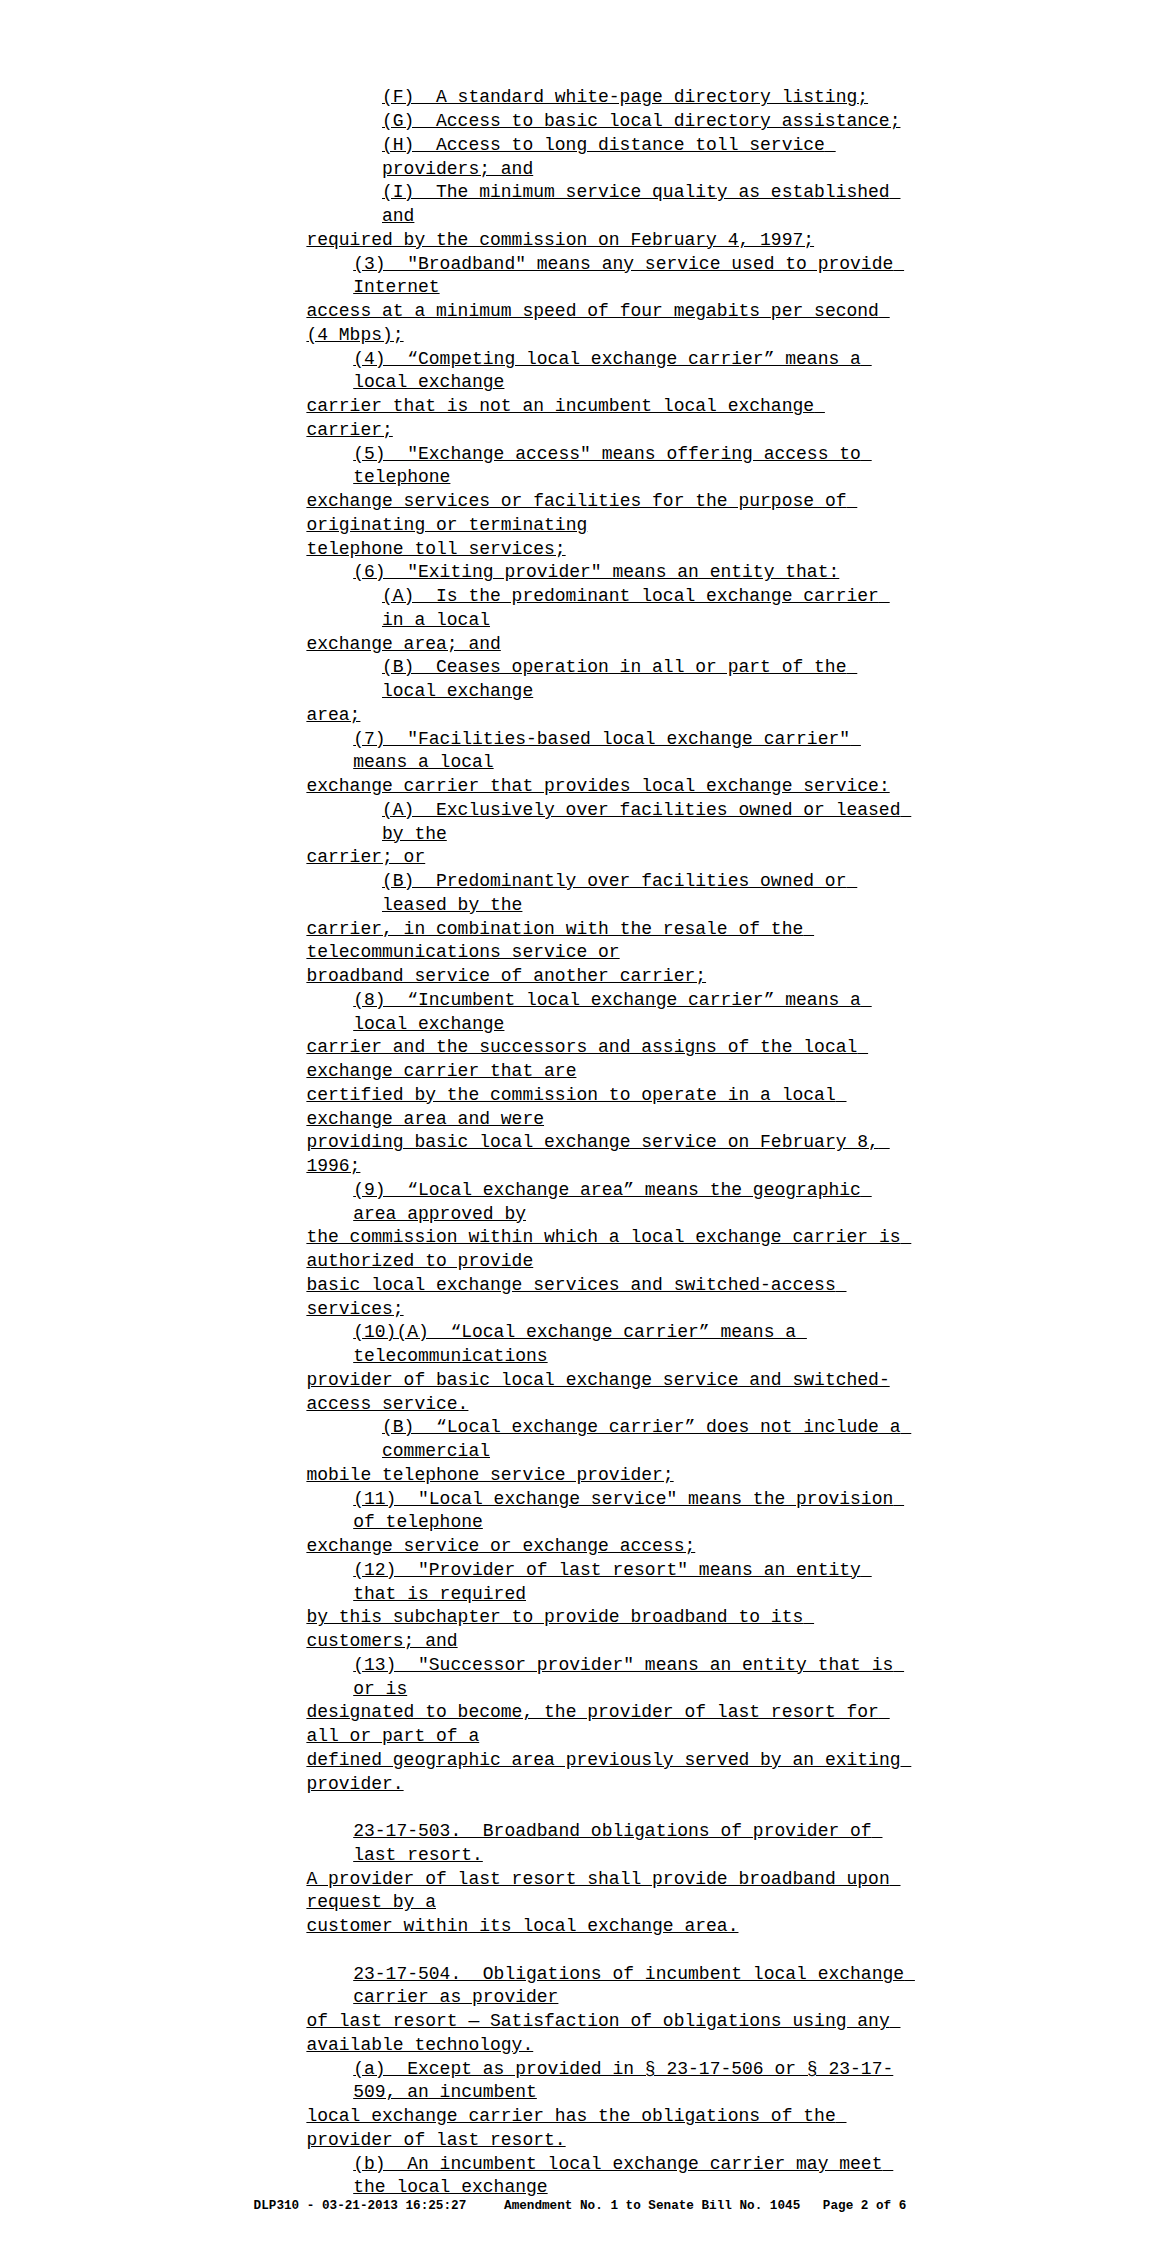(F) A standard white-page directory listing;
(G) Access to basic local directory assistance;
(H) Access to long distance toll service providers; and
(I) The minimum service quality as established and
required by the commission on February 4, 1997;
(3) "Broadband" means any service used to provide Internet
access at a minimum speed of four megabits per second (4 Mbps);
(4) “Competing local exchange carrier” means a local exchange
carrier that is not an incumbent local exchange carrier;
(5) "Exchange access" means offering access to telephone
exchange services or facilities for the purpose of originating or terminating
telephone toll services;
(6) "Exiting provider" means an entity that:
(A) Is the predominant local exchange carrier in a local
exchange area; and
(B) Ceases operation in all or part of the local exchange
area;
(7) "Facilities-based local exchange carrier" means a local
exchange carrier that provides local exchange service:
(A) Exclusively over facilities owned or leased by the
carrier; or
(B) Predominantly over facilities owned or leased by the
carrier, in combination with the resale of the telecommunications service or
broadband service of another carrier;
(8) “Incumbent local exchange carrier” means a local exchange
carrier and the successors and assigns of the local exchange carrier that are
certified by the commission to operate in a local exchange area and were
providing basic local exchange service on February 8, 1996;
(9) “Local exchange area” means the geographic area approved by
the commission within which a local exchange carrier is authorized to provide
basic local exchange services and switched-access services;
(10)(A) “Local exchange carrier” means a telecommunications
provider of basic local exchange service and switched-access service.
(B) “Local exchange carrier” does not include a commercial
mobile telephone service provider;
(11) "Local exchange service" means the provision of telephone
exchange service or exchange access;
(12) "Provider of last resort" means an entity that is required
by this subchapter to provide broadband to its customers; and
(13) "Successor provider" means an entity that is or is
designated to become, the provider of last resort for all or part of a
defined geographic area previously served by an exiting provider.
23-17-503. Broadband obligations of provider of last resort.
A provider of last resort shall provide broadband upon request by a
customer within its local exchange area.
23-17-504. Obligations of incumbent local exchange carrier as provider
of last resort — Satisfaction of obligations using any available technology.
(a) Except as provided in § 23-17-506 or § 23-17-509, an incumbent
local exchange carrier has the obligations of the provider of last resort.
(b) An incumbent local exchange carrier may meet the local exchange
DLP310 - 03-21-2013 16:25:27 Amendment No. 1 to Senate Bill No. 1045 Page 2 of 6